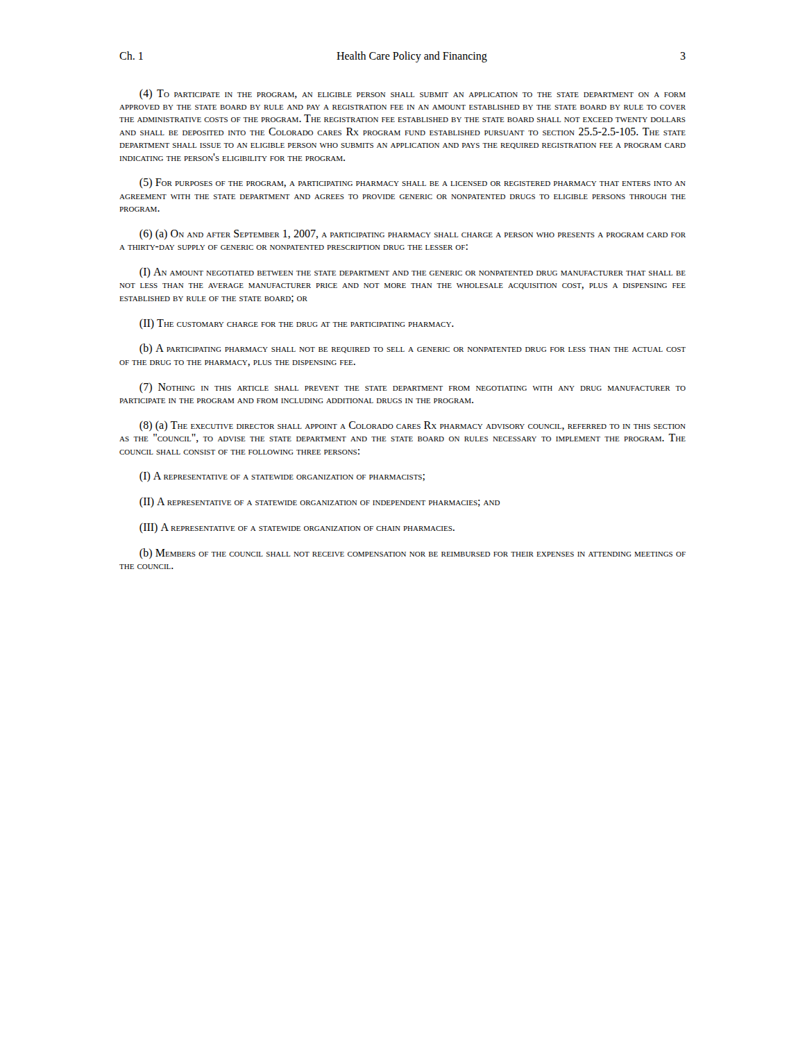Ch. 1
Health Care Policy and Financing
3
(4) To participate in the program, an eligible person shall submit an application to the state department on a form approved by the state board by rule and pay a registration fee in an amount established by the state board by rule to cover the administrative costs of the program. The registration fee established by the state board shall not exceed twenty dollars and shall be deposited into the Colorado cares Rx program fund established pursuant to section 25.5-2.5-105. The state department shall issue to an eligible person who submits an application and pays the required registration fee a program card indicating the person's eligibility for the program.
(5) For purposes of the program, a participating pharmacy shall be a licensed or registered pharmacy that enters into an agreement with the state department and agrees to provide generic or nonpatented drugs to eligible persons through the program.
(6) (a) On and after September 1, 2007, a participating pharmacy shall charge a person who presents a program card for a thirty-day supply of generic or nonpatented prescription drug the lesser of:
(I) An amount negotiated between the state department and the generic or nonpatented drug manufacturer that shall be not less than the average manufacturer price and not more than the wholesale acquisition cost, plus a dispensing fee established by rule of the state board; or
(II) The customary charge for the drug at the participating pharmacy.
(b) A participating pharmacy shall not be required to sell a generic or nonpatented drug for less than the actual cost of the drug to the pharmacy, plus the dispensing fee.
(7) Nothing in this article shall prevent the state department from negotiating with any drug manufacturer to participate in the program and from including additional drugs in the program.
(8) (a) The executive director shall appoint a Colorado cares Rx pharmacy advisory council, referred to in this section as the "council", to advise the state department and the state board on rules necessary to implement the program. The council shall consist of the following three persons:
(I) A representative of a statewide organization of pharmacists;
(II) A representative of a statewide organization of independent pharmacies; and
(III) A representative of a statewide organization of chain pharmacies.
(b) Members of the council shall not receive compensation nor be reimbursed for their expenses in attending meetings of the council.